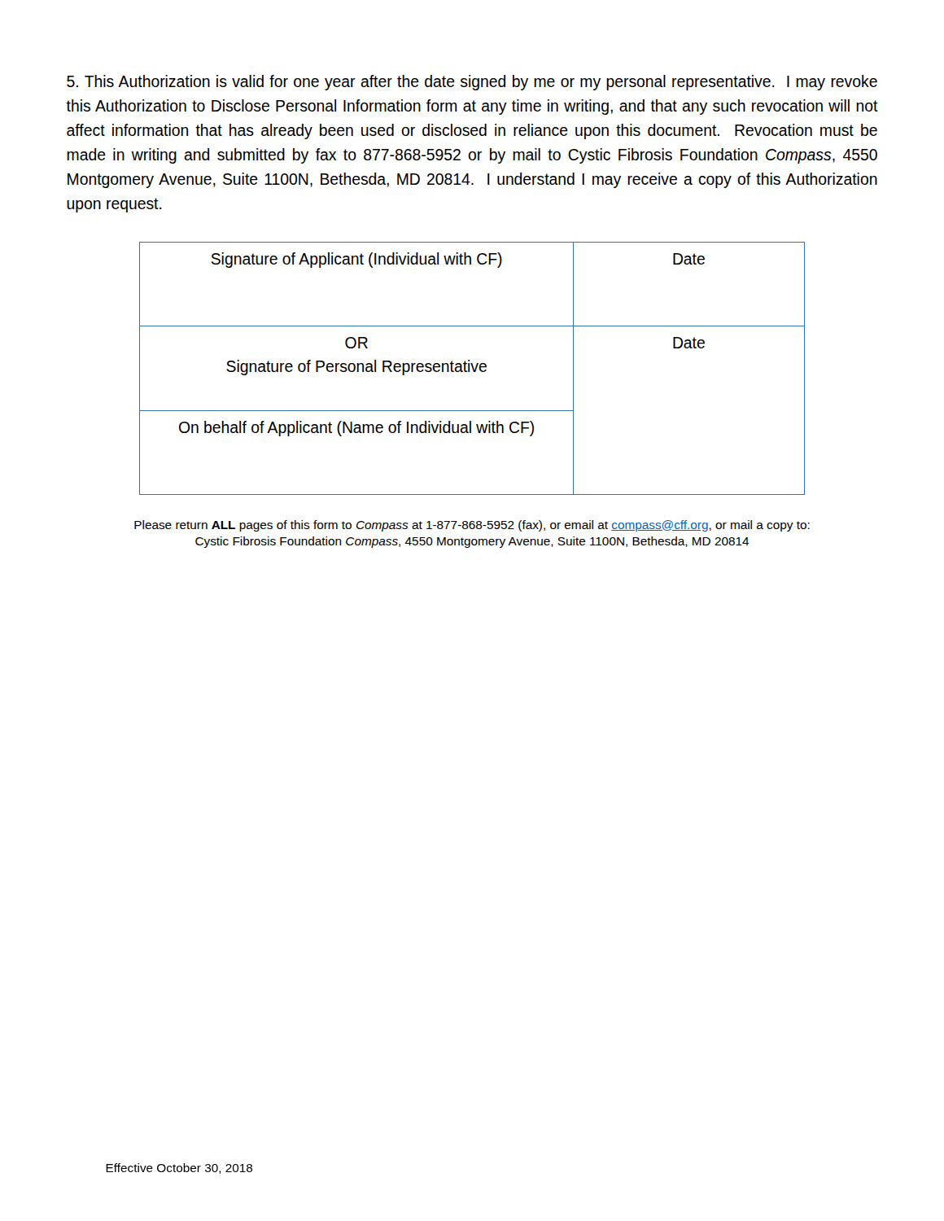5. This Authorization is valid for one year after the date signed by me or my personal representative. I may revoke this Authorization to Disclose Personal Information form at any time in writing, and that any such revocation will not affect information that has already been used or disclosed in reliance upon this document. Revocation must be made in writing and submitted by fax to 877-868-5952 or by mail to Cystic Fibrosis Foundation Compass, 4550 Montgomery Avenue, Suite 1100N, Bethesda, MD 20814. I understand I may receive a copy of this Authorization upon request.
| Signature of Applicant (Individual with CF) | Date |
| OR Signature of Personal Representative | Date |
| On behalf of Applicant (Name of Individual with CF) |
Please return ALL pages of this form to Compass at 1-877-868-5952 (fax), or email at compass@cff.org, or mail a copy to:
Cystic Fibrosis Foundation Compass, 4550 Montgomery Avenue, Suite 1100N, Bethesda, MD 20814
Effective October 30, 2018